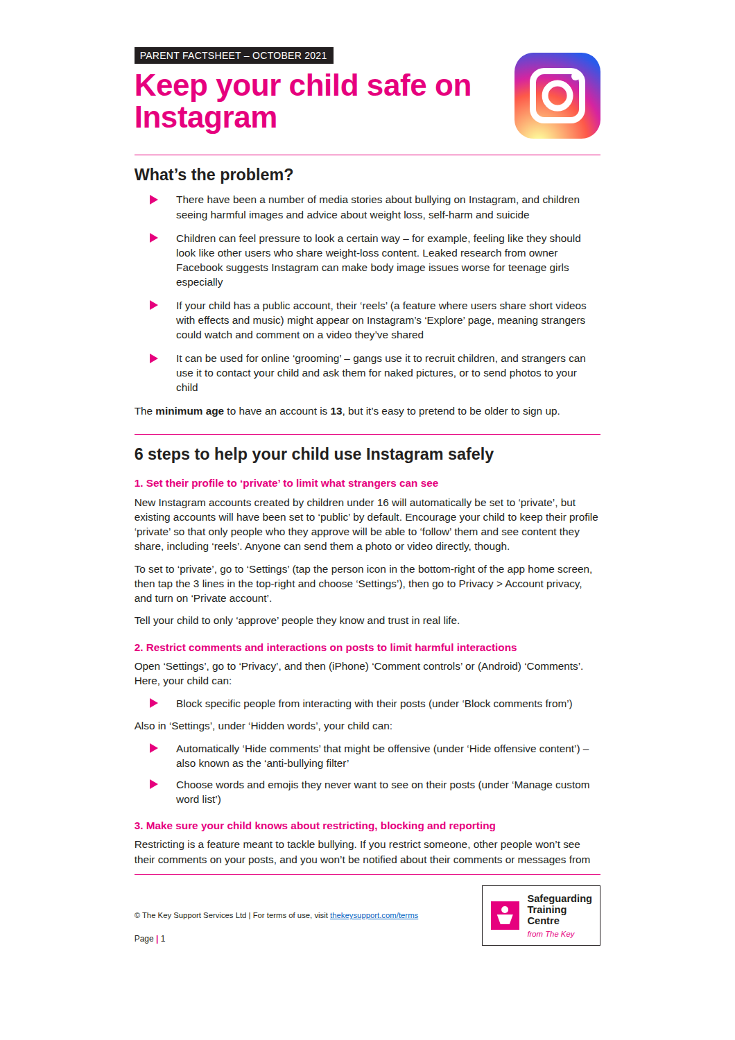PARENT FACTSHEET – OCTOBER 2021
Keep your child safe on
Instagram
What’s the problem?
There have been a number of media stories about bullying on Instagram, and children seeing harmful images and advice about weight loss, self-harm and suicide
Children can feel pressure to look a certain way – for example, feeling like they should look like other users who share weight-loss content. Leaked research from owner Facebook suggests Instagram can make body image issues worse for teenage girls especially
If your child has a public account, their ‘reels’ (a feature where users share short videos with effects and music) might appear on Instagram’s ‘Explore’ page, meaning strangers could watch and comment on a video they’ve shared
It can be used for online ‘grooming’ – gangs use it to recruit children, and strangers can use it to contact your child and ask them for naked pictures, or to send photos to your child
The minimum age to have an account is 13, but it’s easy to pretend to be older to sign up.
6 steps to help your child use Instagram safely
1. Set their profile to ‘private’ to limit what strangers can see
New Instagram accounts created by children under 16 will automatically be set to ‘private’, but existing accounts will have been set to ‘public’ by default. Encourage your child to keep their profile ‘private’ so that only people who they approve will be able to ‘follow’ them and see content they share, including ‘reels’. Anyone can send them a photo or video directly, though.
To set to ‘private’, go to ‘Settings’ (tap the person icon in the bottom-right of the app home screen, then tap the 3 lines in the top-right and choose ‘Settings’), then go to Privacy > Account privacy, and turn on ‘Private account’.
Tell your child to only ‘approve’ people they know and trust in real life.
2. Restrict comments and interactions on posts to limit harmful interactions
Open ‘Settings’, go to ‘Privacy’, and then (iPhone) ‘Comment controls’ or (Android) ‘Comments’. Here, your child can:
Block specific people from interacting with their posts (under ‘Block comments from’)
Also in ‘Settings’, under ‘Hidden words’, your child can:
Automatically ‘Hide comments’ that might be offensive (under ‘Hide offensive content’) – also known as the ‘anti-bullying filter’
Choose words and emojis they never want to see on their posts (under ‘Manage custom word list’)
3. Make sure your child knows about restricting, blocking and reporting
Restricting is a feature meant to tackle bullying. If you restrict someone, other people won’t see their comments on your posts, and you won’t be notified about their comments or messages from
© The Key Support Services Ltd | For terms of use, visit thekeysupport.com/terms
Page | 1
Safeguarding Training Centre from The Key